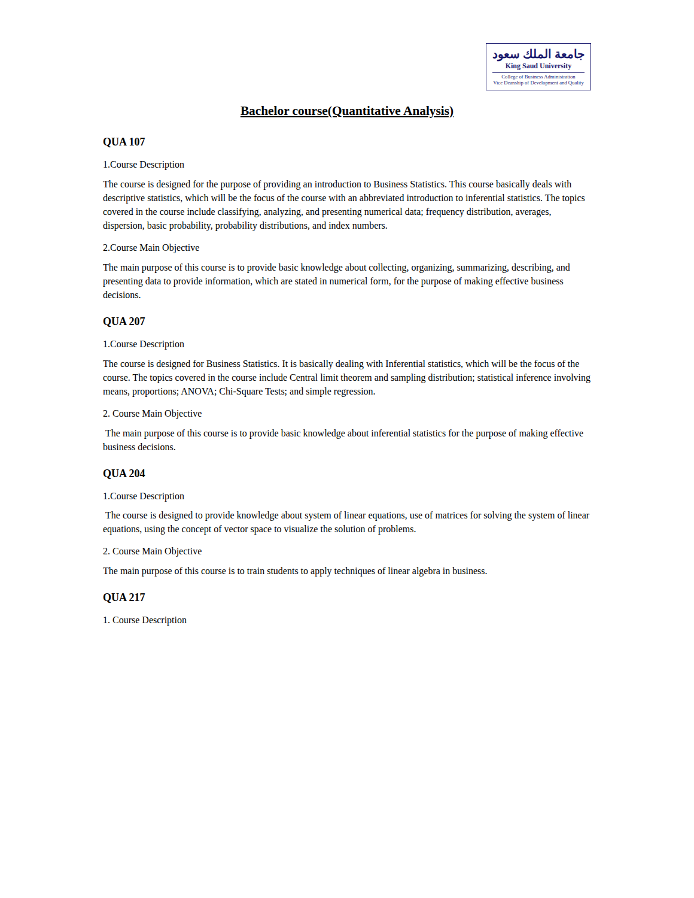جامعة الملك سعود
King Saud University
College of Business Administration
Vice Deanship of Development and Quality
Bachelor course(Quantitative Analysis)
QUA 107
1.Course Description
The course is designed for the purpose of providing an introduction to Business Statistics. This course basically deals with descriptive statistics, which will be the focus of the course with an abbreviated introduction to inferential statistics. The topics covered in the course include classifying, analyzing, and presenting numerical data; frequency distribution, averages, dispersion, basic probability, probability distributions, and index numbers.
2.Course Main Objective
The main purpose of this course is to provide basic knowledge about collecting, organizing, summarizing, describing, and presenting data to provide information, which are stated in numerical form, for the purpose of making effective business decisions.
QUA 207
1.Course Description
The course is designed for Business Statistics. It is basically dealing with Inferential statistics, which will be the focus of the course. The topics covered in the course include Central limit theorem and sampling distribution; statistical inference involving means, proportions; ANOVA; Chi-Square Tests; and simple regression.
2. Course Main Objective
The main purpose of this course is to provide basic knowledge about inferential statistics for the purpose of making effective business decisions.
QUA 204
1.Course Description
The course is designed to provide knowledge about system of linear equations, use of matrices for solving the system of linear equations, using the concept of vector space to visualize the solution of problems.
2. Course Main Objective
The main purpose of this course is to train students to apply techniques of linear algebra in business.
QUA 217
1. Course Description